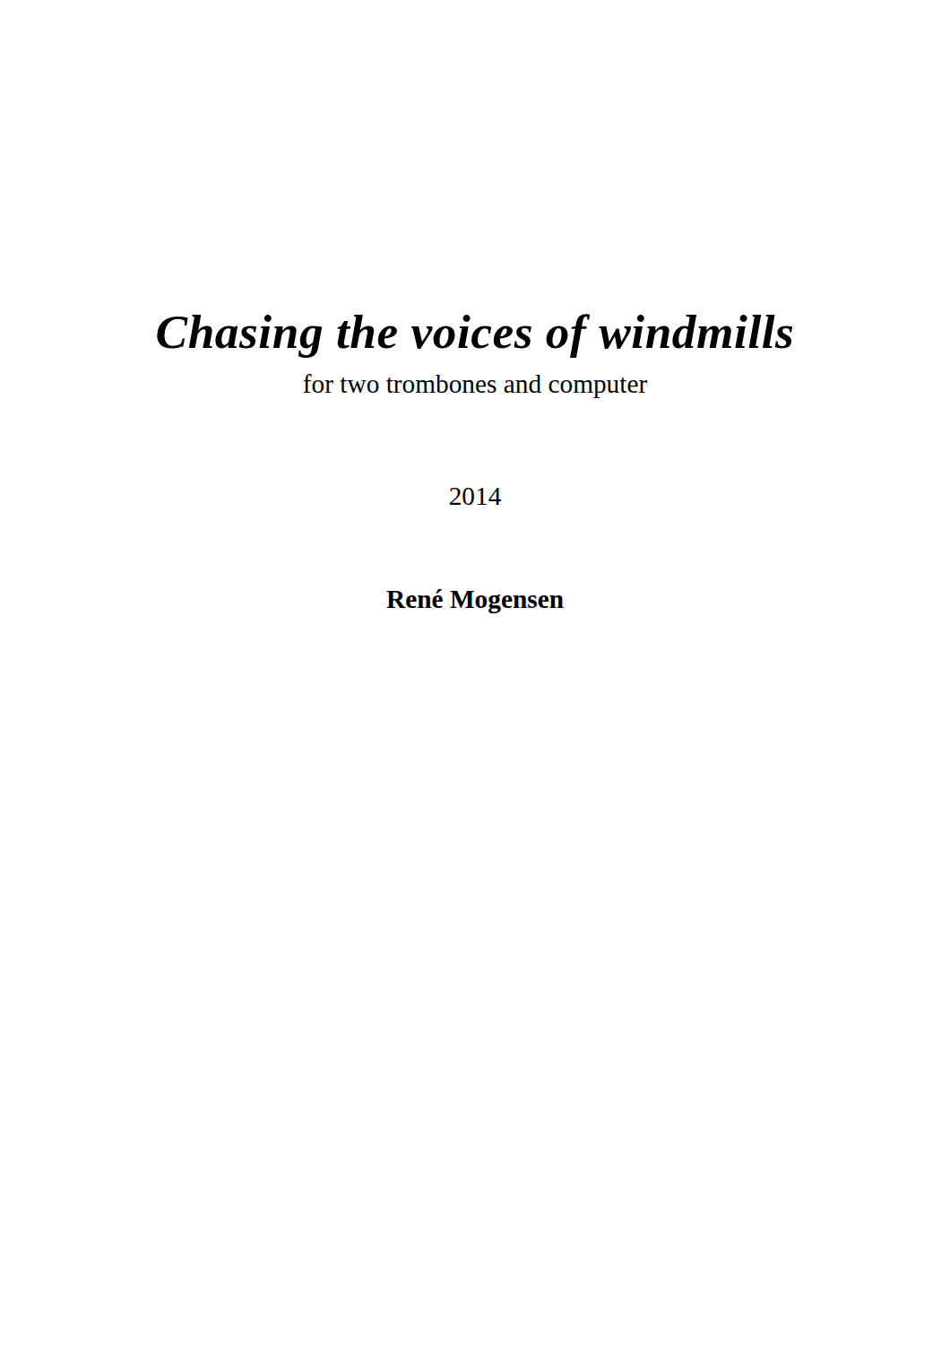Chasing the voices of windmills
for two trombones and computer
2014
René Mogensen